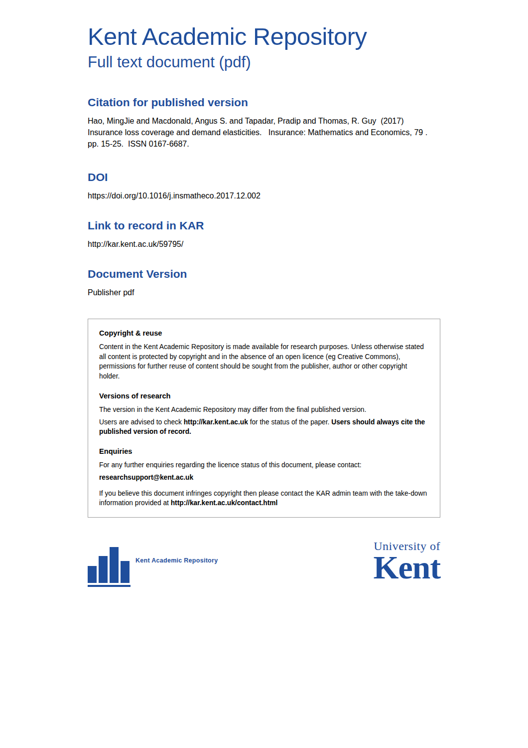Kent Academic Repository
Full text document (pdf)
Citation for published version
Hao, MingJie and Macdonald, Angus S. and Tapadar, Pradip and Thomas, R. Guy (2017) Insurance loss coverage and demand elasticities. Insurance: Mathematics and Economics, 79 . pp. 15-25. ISSN 0167-6687.
DOI
https://doi.org/10.1016/j.insmatheco.2017.12.002
Link to record in KAR
http://kar.kent.ac.uk/59795/
Document Version
Publisher pdf
Copyright & reuse
Content in the Kent Academic Repository is made available for research purposes. Unless otherwise stated all content is protected by copyright and in the absence of an open licence (eg Creative Commons), permissions for further reuse of content should be sought from the publisher, author or other copyright holder.
Versions of research
The version in the Kent Academic Repository may differ from the final published version.
Users are advised to check http://kar.kent.ac.uk for the status of the paper. Users should always cite the published version of record.
Enquiries
For any further enquiries regarding the licence status of this document, please contact:
researchsupport@kent.ac.uk
If you believe this document infringes copyright then please contact the KAR admin team with the take-down information provided at http://kar.kent.ac.uk/contact.html
Kent Academic Repository
University of
Kent